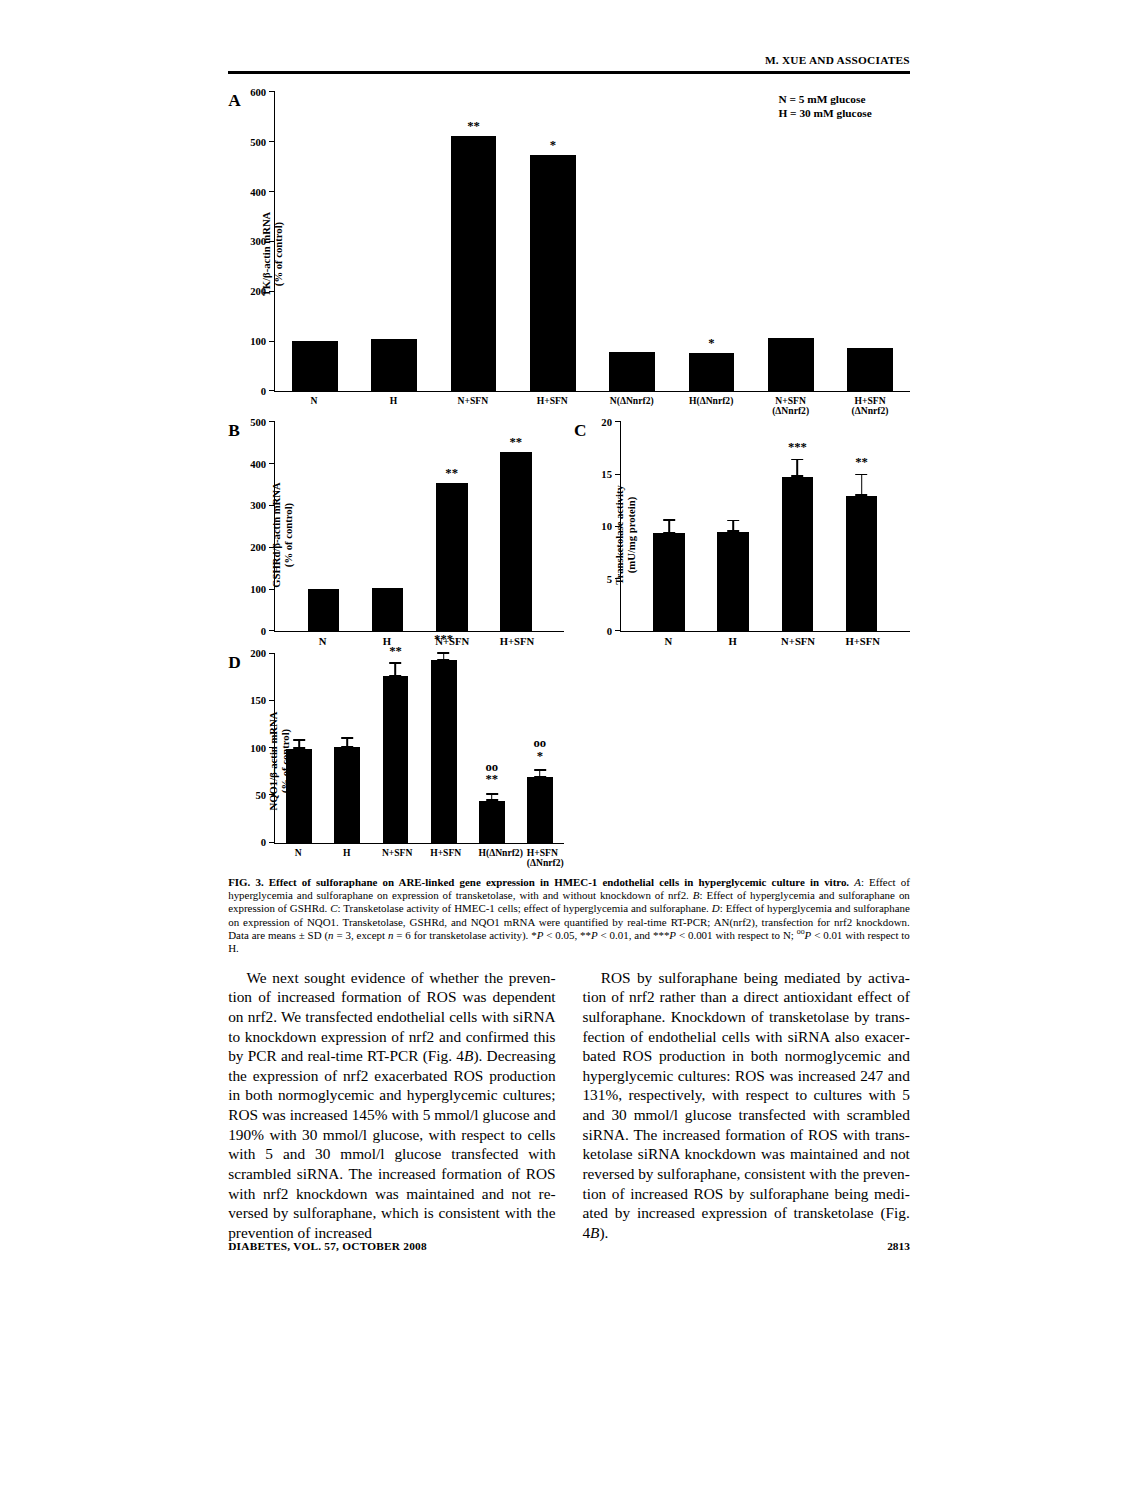M. Xue and Associates
A
TK/β-actin mRNA
(% of control)
N = 5 mM glucose
H = 30 mM glucose
0
100
200
300
400
500
600
**
*
*
N
H
N+SFN
H+SFN
N(ΔNnrf2)
H(ΔNnrf2)
N+SFN
(ΔNnrf2)
H+SFN
(ΔNnrf2)
B
GSHRd/β-actin mRNA
(% of control)
0
100
200
300
400
500
**
**
N
H
N+SFN
H+SFN
C
Transketolase activity
(mU/mg protein)
0
5
10
15
20
***
**
N
H
N+SFN
H+SFN
D
NQO1/β-actin mRNA
(% of control)
0
50
100
150
200
**
***
oo
**
oo
*
N
H
N+SFN
H+SFN
H(ΔNnrf2)
H+SFN
(ΔNnrf2)
FIG. 3. Effect of sulforaphane on ARE-linked gene expression in HMEC-1 endothelial cells in hyperglycemic culture in vitro. A: Effect of hyperglycemia and sulforaphane on expression of transketolase, with and without knockdown of nrf2. B: Effect of hyperglycemia and sulforaphane on expression of GSHRd. C: Transketolase activity of HMEC-1 cells; effect of hyperglycemia and sulforaphane. D: Effect of hyperglycemia and sulforaphane on expression of NQO1. Transketolase, GSHRd, and NQO1 mRNA were quantified by real-time RT-PCR; AN(nrf2), transfection for nrf2 knockdown. Data are means ± SD (n = 3, except n = 6 for transketolase activity). *P < 0.05, **P < 0.01, and ***P < 0.001 with respect to N; ooP < 0.01 with respect to H.
We next sought evidence of whether the prevention of increased formation of ROS was dependent on nrf2. We transfected endothelial cells with siRNA to knockdown expression of nrf2 and confirmed this by PCR and real-time RT-PCR (Fig. 4B). Decreasing the expression of nrf2 exacerbated ROS production in both normoglycemic and hyperglycemic cultures; ROS was increased 145% with 5 mmol/l glucose and 190% with 30 mmol/l glucose, with respect to cells with 5 and 30 mmol/l glucose transfected with scrambled siRNA. The increased formation of ROS with nrf2 knockdown was maintained and not reversed by sulforaphane, which is consistent with the prevention of increased
ROS by sulforaphane being mediated by activation of nrf2 rather than a direct antioxidant effect of sulforaphane. Knockdown of transketolase by transfection of endothelial cells with siRNA also exacerbated ROS production in both normoglycemic and hyperglycemic cultures: ROS was increased 247 and 131%, respectively, with respect to cultures with 5 and 30 mmol/l glucose transfected with scrambled siRNA. The increased formation of ROS with transketolase siRNA knockdown was maintained and not reversed by sulforaphane, consistent with the prevention of increased ROS by sulforaphane being mediated by increased expression of transketolase (Fig. 4B).
DIABETES, VOL. 57, OCTOBER 2008
2813